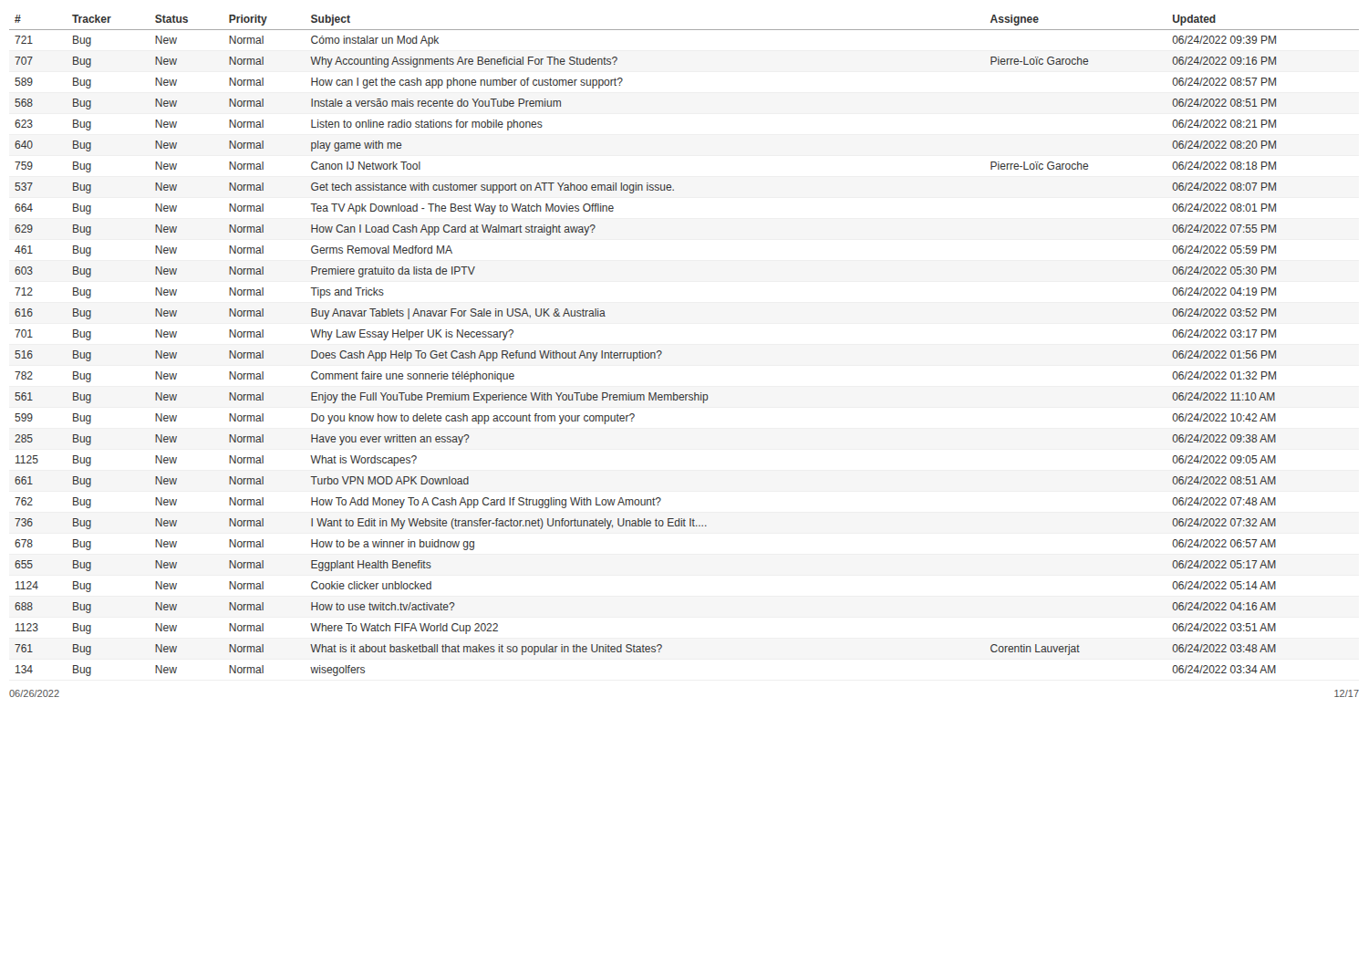| # | Tracker | Status | Priority | Subject | Assignee | Updated |
| --- | --- | --- | --- | --- | --- | --- |
| 721 | Bug | New | Normal | Cómo instalar un Mod Apk | | 06/24/2022 09:39 PM |
| 707 | Bug | New | Normal | Why Accounting Assignments Are Beneficial For The Students? | Pierre-Loïc Garoche | 06/24/2022 09:16 PM |
| 589 | Bug | New | Normal | How can I get the cash app phone number of customer support? | | 06/24/2022 08:57 PM |
| 568 | Bug | New | Normal | Instale a versão mais recente do YouTube Premium | | 06/24/2022 08:51 PM |
| 623 | Bug | New | Normal | Listen to online radio stations for mobile phones | | 06/24/2022 08:21 PM |
| 640 | Bug | New | Normal | play game with me | | 06/24/2022 08:20 PM |
| 759 | Bug | New | Normal | Canon IJ Network Tool | Pierre-Loïc Garoche | 06/24/2022 08:18 PM |
| 537 | Bug | New | Normal | Get tech assistance with customer support on ATT Yahoo email login issue. | | 06/24/2022 08:07 PM |
| 664 | Bug | New | Normal | Tea TV Apk Download - The Best Way to Watch Movies Offline | | 06/24/2022 08:01 PM |
| 629 | Bug | New | Normal | How Can I Load Cash App Card at Walmart straight away? | | 06/24/2022 07:55 PM |
| 461 | Bug | New | Normal | Germs Removal Medford MA | | 06/24/2022 05:59 PM |
| 603 | Bug | New | Normal | Premiere gratuito da lista de IPTV | | 06/24/2022 05:30 PM |
| 712 | Bug | New | Normal | Tips and Tricks | | 06/24/2022 04:19 PM |
| 616 | Bug | New | Normal | Buy Anavar Tablets / Anavar For Sale in USA, UK & Australia | | 06/24/2022 03:52 PM |
| 701 | Bug | New | Normal | Why Law Essay Helper UK is Necessary? | | 06/24/2022 03:17 PM |
| 516 | Bug | New | Normal | Does Cash App Help To Get Cash App Refund Without Any Interruption? | | 06/24/2022 01:56 PM |
| 782 | Bug | New | Normal | Comment faire une sonnerie téléphonique | | 06/24/2022 01:32 PM |
| 561 | Bug | New | Normal | Enjoy the Full YouTube Premium Experience With YouTube Premium Membership | | 06/24/2022 11:10 AM |
| 599 | Bug | New | Normal | Do you know how to delete cash app account from your computer? | | 06/24/2022 10:42 AM |
| 285 | Bug | New | Normal | Have you ever written an essay? | | 06/24/2022 09:38 AM |
| 1125 | Bug | New | Normal | What is Wordscapes? | | 06/24/2022 09:05 AM |
| 661 | Bug | New | Normal | Turbo VPN MOD APK Download | | 06/24/2022 08:51 AM |
| 762 | Bug | New | Normal | How To Add Money To A Cash App Card If Struggling With Low Amount? | | 06/24/2022 07:48 AM |
| 736 | Bug | New | Normal | I Want to Edit in My Website (transfer-factor.net) Unfortunately, Unable to Edit It.... | | 06/24/2022 07:32 AM |
| 678 | Bug | New | Normal | How to be a winner in buidnow gg | | 06/24/2022 06:57 AM |
| 655 | Bug | New | Normal | Eggplant Health Benefits | | 06/24/2022 05:17 AM |
| 1124 | Bug | New | Normal | Cookie clicker unblocked | | 06/24/2022 05:14 AM |
| 688 | Bug | New | Normal | How to use twitch.tv/activate? | | 06/24/2022 04:16 AM |
| 1123 | Bug | New | Normal | Where To Watch FIFA World Cup 2022 | | 06/24/2022 03:51 AM |
| 761 | Bug | New | Normal | What is it about basketball that makes it so popular in the United States? | Corentin Lauverjat | 06/24/2022 03:48 AM |
| 134 | Bug | New | Normal | wisegolfers | | 06/24/2022 03:34 AM |
06/26/2022 12/17